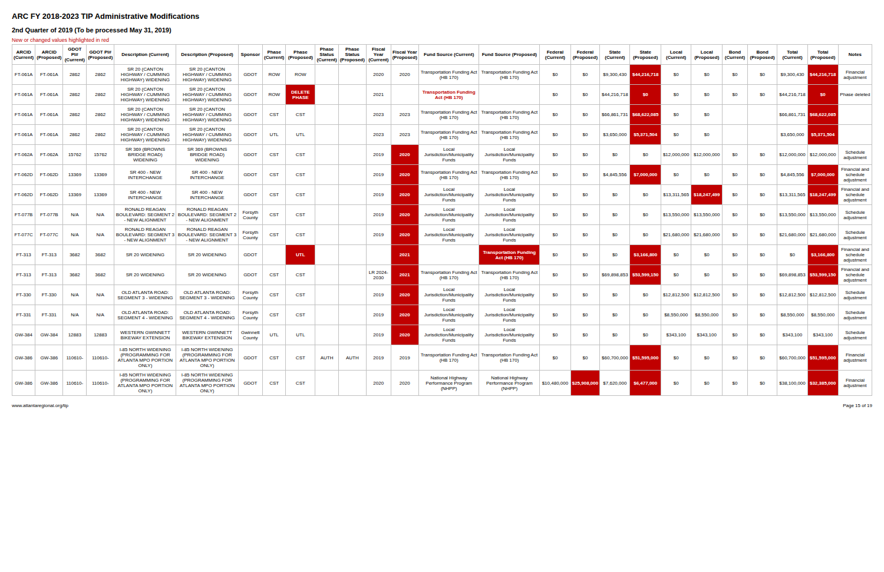ARC FY 2018-2023 TIP Administrative Modifications
2nd Quarter of 2019 (To be processed May 31, 2019)
New or changed values highlighted in red
| ARCID (Current) | ARCID (Proposed) | GDOT PI# (Current) | GDOT PI# (Proposed) | Description (Current) | Description (Proposed) | Sponsor | Phase (Current) | Phase (Proposed) | Phase Status (Current) | Phase Status (Proposed) | Fiscal Year (Current) | Fiscal Year (Proposed) | Fund Source (Current) | Fund Source (Proposed) | Federal (Current) | Federal (Proposed) | State (Current) | State (Proposed) | Local (Current) | Local (Proposed) | Bond (Current) | Bond (Proposed) | Total (Current) | Total (Proposed) | Notes |
| --- | --- | --- | --- | --- | --- | --- | --- | --- | --- | --- | --- | --- | --- | --- | --- | --- | --- | --- | --- | --- | --- | --- | --- | --- | --- |
| FT-061A | FT-061A | 2862 | 2862 | SR 20 (CANTON HIGHWAY / CUMMING HIGHWAY) WIDENING | SR 20 (CANTON HIGHWAY / CUMMING HIGHWAY) WIDENING | GDOT | ROW | ROW | | | 2020 | 2020 | Transportation Funding Act (HB 170) | Transportation Funding Act (HB 170) | $0 | $0 | $9,300,430 | $44,216,718 | $0 | $0 | $0 | $0 | $9,300,430 | $44,216,718 | Financial adjustment |
| FT-061A | FT-061A | 2862 | 2862 | SR 20 (CANTON HIGHWAY / CUMMING HIGHWAY) WIDENING | SR 20 (CANTON HIGHWAY / CUMMING HIGHWAY) WIDENING | GDOT | ROW | DELETE PHASE | | | 2021 | | Transportation Funding Act (HB 170) | | $0 | $0 | $44,216,718 | $0 | $0 | $0 | $0 | $0 | $44,216,718 | $0 | Phase deleted |
| FT-061A | FT-061A | 2862 | 2862 | SR 20 (CANTON HIGHWAY / CUMMING HIGHWAY) WIDENING | SR 20 (CANTON HIGHWAY / CUMMING HIGHWAY) WIDENING | GDOT | CST | CST | | | 2023 | 2023 | Transportation Funding Act (HB 170) | Transportation Funding Act (HB 170) | $0 | $0 | $66,861,731 | $68,622,085 | $0 | $0 | | | $66,861,731 | $68,622,085 | |
| FT-061A | FT-061A | 2862 | 2862 | SR 20 (CANTON HIGHWAY / CUMMING HIGHWAY) WIDENING | SR 20 (CANTON HIGHWAY / CUMMING HIGHWAY) WIDENING | GDOT | UTL | UTL | | | 2023 | 2023 | Transportation Funding Act (HB 170) | Transportation Funding Act (HB 170) | $0 | $0 | $3,650,000 | $5,371,504 | $0 | $0 | | | $3,650,000 | $5,371,504 | |
| FT-062A | FT-062A | 15762 | 15762 | SR 369 (BROWNS BRIDGE ROAD) WIDENING | SR 369 (BROWNS BRIDGE ROAD) WIDENING | GDOT | CST | CST | | | 2019 | 2020 | Local Jurisdiction/Municipality Funds | Local Jurisdiction/Municipality Funds | $0 | $0 | $0 | $0 | $12,000,000 | $12,000,000 | $0 | $0 | $12,000,000 | $12,000,000 | Schedule adjustment |
| FT-062D | FT-062D | 13369 | 13369 | SR 400 - NEW INTERCHANGE | SR 400 - NEW INTERCHANGE | GDOT | CST | CST | | | 2019 | 2020 | Transportation Funding Act (HB 170) | Transportation Funding Act (HB 170) | $0 | $0 | $4,845,556 | $7,000,000 | $0 | $0 | $0 | $0 | $4,845,556 | $7,000,000 | Financial and schedule adjustment |
| FT-062D | FT-062D | 13369 | 13369 | SR 400 - NEW INTERCHANGE | SR 400 - NEW INTERCHANGE | GDOT | CST | CST | | | 2019 | 2020 | Local Jurisdiction/Municipality Funds | Local Jurisdiction/Municipality Funds | $0 | $0 | $0 | $0 | $13,311,565 | $18,247,499 | $0 | $0 | $13,311,565 | $18,247,499 | Financial and schedule adjustment |
| FT-077B | FT-077B | N/A | N/A | RONALD REAGAN BOULEVARD: SEGMENT 2 - NEW ALIGNMENT | RONALD REAGAN BOULEVARD: SEGMENT 2 - NEW ALIGNMENT | Forsyth County | CST | CST | | | 2019 | 2020 | Local Jurisdiction/Municipality Funds | Local Jurisdiction/Municipality Funds | $0 | $0 | $0 | $0 | $13,550,000 | $13,550,000 | $0 | $0 | $13,550,000 | $13,550,000 | Schedule adjustment |
| FT-077C | FT-077C | N/A | N/A | RONALD REAGAN BOULEVARD: SEGMENT 3 - NEW ALIGNMENT | RONALD REAGAN BOULEVARD: SEGMENT 3 - NEW ALIGNMENT | Forsyth County | CST | CST | | | 2019 | 2020 | Local Jurisdiction/Municipality Funds | Local Jurisdiction/Municipality Funds | $0 | $0 | $0 | $0 | $21,680,000 | $21,680,000 | $0 | $0 | $21,680,000 | $21,680,000 | Schedule adjustment |
| FT-313 | FT-313 | 3682 | 3682 | SR 20 WIDENING | SR 20 WIDENING | GDOT | | UTL | | | | 2021 | | Transportation Funding Act (HB 170) | $0 | $0 | $0 | $3,166,800 | $0 | $0 | $0 | $0 | $0 | $3,166,800 | Financial and schedule adjustment |
| FT-313 | FT-313 | 3682 | 3682 | SR 20 WIDENING | SR 20 WIDENING | GDOT | CST | CST | | | LR 2024-2030 | 2021 | Transportation Funding Act (HB 170) | Transportation Funding Act (HB 170) | $0 | $0 | $69,898,853 | $53,599,150 | $0 | $0 | $0 | $0 | $69,898,853 | $53,599,150 | Financial and schedule adjustment |
| FT-330 | FT-330 | N/A | N/A | OLD ATLANTA ROAD: SEGMENT 3 - WIDENING | OLD ATLANTA ROAD: SEGMENT 3 - WIDENING | Forsyth County | CST | CST | | | 2019 | 2020 | Local Jurisdiction/Municipality Funds | Local Jurisdiction/Municipality Funds | $0 | $0 | $0 | $0 | $12,812,500 | $12,812,500 | $0 | $0 | $12,812,500 | $12,812,500 | Schedule adjustment |
| FT-331 | FT-331 | N/A | N/A | OLD ATLANTA ROAD: SEGMENT 4 - WIDENING | OLD ATLANTA ROAD: SEGMENT 4 - WIDENING | Forsyth County | CST | CST | | | 2019 | 2020 | Local Jurisdiction/Municipality Funds | Local Jurisdiction/Municipality Funds | $0 | $0 | $0 | $0 | $8,550,000 | $8,550,000 | $0 | $0 | $8,550,000 | $8,550,000 | Schedule adjustment |
| GW-384 | GW-384 | 12883 | 12883 | WESTERN GWINNETT BIKEWAY EXTENSION | WESTERN GWINNETT BIKEWAY EXTENSION | Gwinnett County | UTL | UTL | | | 2019 | 2020 | Local Jurisdiction/Municipality Funds | Local Jurisdiction/Municipality Funds | $0 | $0 | $0 | $0 | $343,100 | $343,100 | $0 | $0 | $343,100 | $343,100 | Schedule adjustment |
| GW-386 | GW-386 | 110610- | 110610- | I-85 NORTH WIDENING (PROGRAMMING FOR ATLANTA MPO PORTION ONLY) | I-85 NORTH WIDENING (PROGRAMMING FOR ATLANTA MPO PORTION ONLY) | GDOT | CST | CST | AUTH | AUTH | 2019 | 2019 | Transportation Funding Act (HB 170) | Transportation Funding Act (HB 170) | $0 | $0 | $60,700,000 | $51,595,000 | $0 | $0 | $0 | $0 | $60,700,000 | $51,595,000 | Financial adjustment |
| GW-386 | GW-386 | 110610- | 110610- | I-85 NORTH WIDENING (PROGRAMMING FOR ATLANTA MPO PORTION ONLY) | I-85 NORTH WIDENING (PROGRAMMING FOR ATLANTA MPO PORTION ONLY) | GDOT | CST | CST | | | 2020 | 2020 | National Highway Performance Program (NHPP) | National Highway Performance Program (NHPP) | $10,480,000 | $25,908,000 | $7,620,000 | $6,477,000 | $0 | $0 | $0 | $0 | $38,100,000 | $32,385,000 | Financial adjustment |
www.atlantaregional.org/tip Page 15 of 19